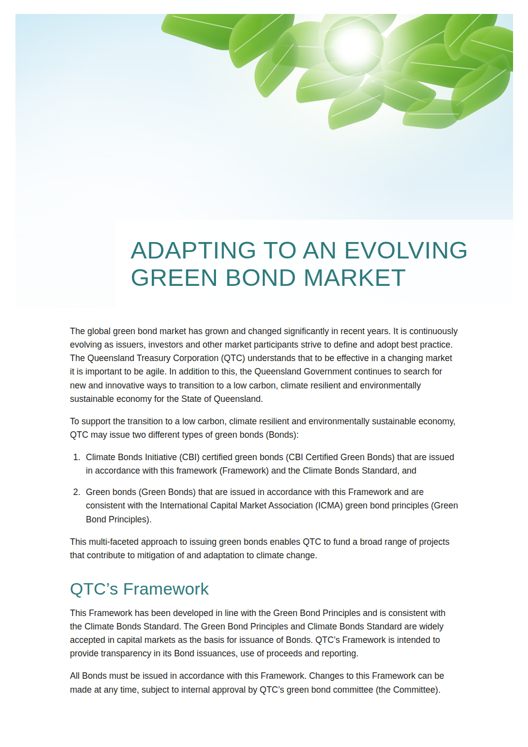Adapting to an Evolving
Green Bond Market
The global green bond market has grown and changed significantly in recent years. It is continuously evolving as issuers, investors and other market participants strive to define and adopt best practice. The Queensland Treasury Corporation (QTC) understands that to be effective in a changing market it is important to be agile. In addition to this, the Queensland Government continues to search for new and innovative ways to transition to a low carbon, climate resilient and environmentally sustainable economy for the State of Queensland.
To support the transition to a low carbon, climate resilient and environmentally sustainable economy, QTC may issue two different types of green bonds (Bonds):
Climate Bonds Initiative (CBI) certified green bonds (CBI Certified Green Bonds) that are issued in accordance with this framework (Framework) and the Climate Bonds Standard, and
Green bonds (Green Bonds) that are issued in accordance with this Framework and are consistent with the International Capital Market Association (ICMA) green bond principles (Green Bond Principles).
This multi-faceted approach to issuing green bonds enables QTC to fund a broad range of projects that contribute to mitigation of and adaptation to climate change.
QTC’s Framework
This Framework has been developed in line with the Green Bond Principles and is consistent with the Climate Bonds Standard. The Green Bond Principles and Climate Bonds Standard are widely accepted in capital markets as the basis for issuance of Bonds. QTC’s Framework is intended to provide transparency in its Bond issuances, use of proceeds and reporting.
All Bonds must be issued in accordance with this Framework. Changes to this Framework can be made at any time, subject to internal approval by QTC’s green bond committee (the Committee).